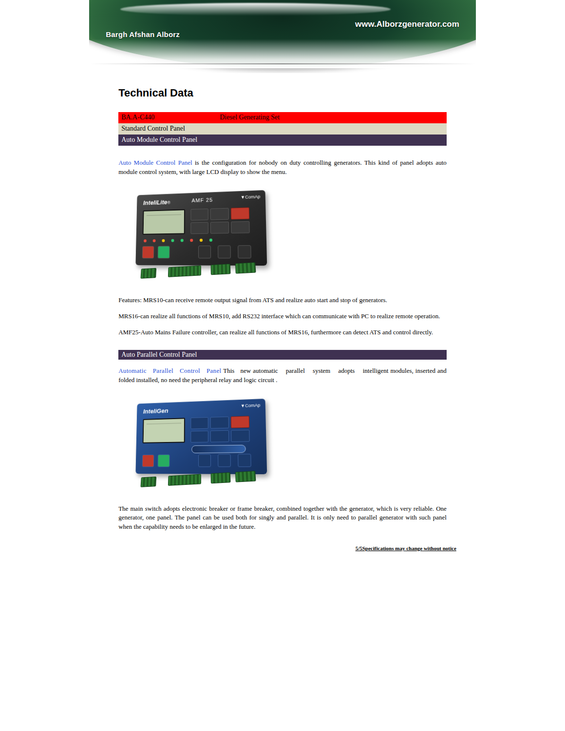Bargh Afshan Alborz
www.Alborzgenerator.com
Technical Data
| BA.A-C440 | Diesel Generating Set |
| Standard Control Panel |
| Auto Module Control Panel |
Auto Module Control Panel is the configuration for nobody on duty controlling generators. This kind of panel adopts auto module control system, with large LCD display to show the menu.
InteliLite®
AMF 25
▼ComAp
Features: MRS10-can receive remote output signal from ATS and realize auto start and stop of generators.
MRS16-can realize all functions of MRS10, add RS232 interface which can communicate with PC to realize remote operation.
AMF25-Auto Mains Failure controller, can realize all functions of MRS16, furthermore can detect ATS and control directly.
Auto Parallel Control Panel
Automatic Parallel Control Panel This new automatic parallel system adopts intelligent modules, inserted and folded installed, no need the peripheral relay and logic circuit .
InteliGen
▼ComAp
The main switch adopts electronic breaker or frame breaker, combined together with the generator, which is very reliable. One generator, one panel. The panel can be used both for singly and parallel. It is only need to parallel generator with such panel when the capability needs to be enlarged in the future.
5/5Specifications may change without notice